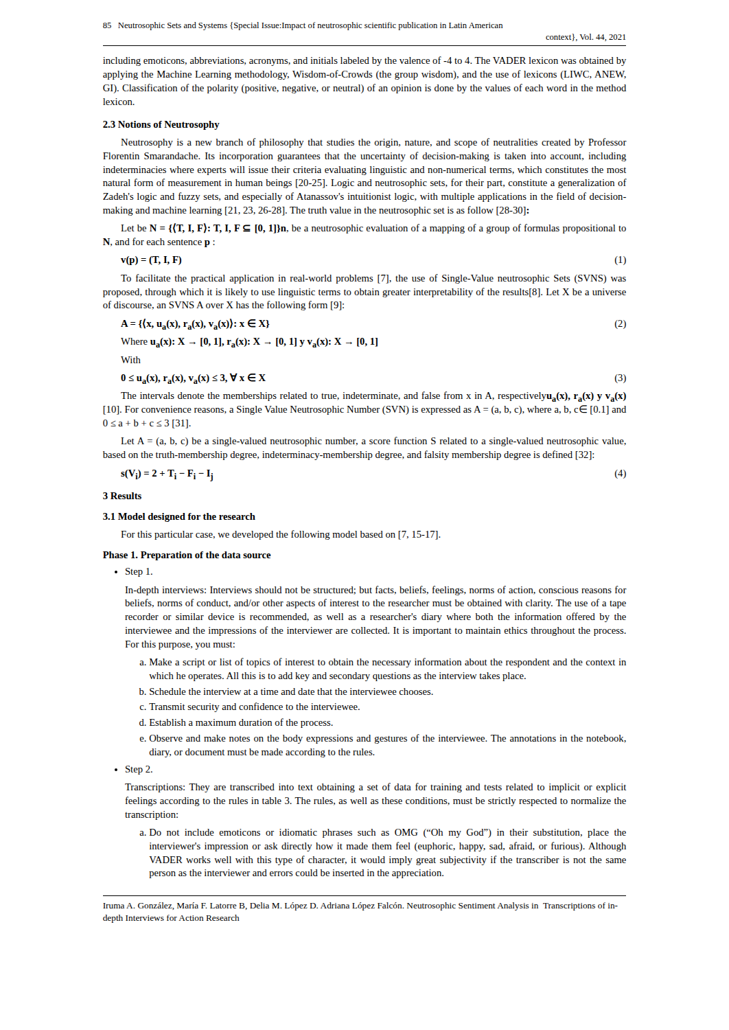85 Neutrosophic Sets and Systems {Special Issue:Impact of neutrosophic scientific publication in Latin American context}, Vol. 44, 2021
including emoticons, abbreviations, acronyms, and initials labeled by the valence of -4 to 4. The VADER lexicon was obtained by applying the Machine Learning methodology, Wisdom-of-Crowds (the group wisdom), and the use of lexicons (LIWC, ANEW, GI). Classification of the polarity (positive, negative, or neutral) of an opinion is done by the values of each word in the method lexicon.
2.3 Notions of Neutrosophy
Neutrosophy is a new branch of philosophy that studies the origin, nature, and scope of neutralities created by Professor Florentin Smarandache. Its incorporation guarantees that the uncertainty of decision-making is taken into account, including indeterminacies where experts will issue their criteria evaluating linguistic and non-numerical terms, which constitutes the most natural form of measurement in human beings [20-25]. Logic and neutrosophic sets, for their part, constitute a generalization of Zadeh's logic and fuzzy sets, and especially of Atanassov's intuitionist logic, with multiple applications in the field of decision-making and machine learning [21, 23, 26-28]. The truth value in the neutrosophic set is as follow [28-30]:
Let be N = {⟨T, I, F⟩: T, I, F ⊆ [0, 1]}n, be a neutrosophic evaluation of a mapping of a group of formulas propositional to N, and for each sentence p :
v(p) = (T, I, F) (1)
To facilitate the practical application in real-world problems [7], the use of Single-Value neutrosophic Sets (SVNS) was proposed, through which it is likely to use linguistic terms to obtain greater interpretability of the results[8]. Let X be a universe of discourse, an SVNS A over X has the following form [9]:
A = {⟨x, ua(x), ra(x), va(x)⟩: x ∈ X} (2)
Where ua(x): X → [0, 1], ra(x): X → [0, 1] y va(x): X → [0, 1]
With
0 ≤ ua(x), ra(x), va(x) ≤ 3, ∀ x ∈ X (3)
The intervals denote the memberships related to true, indeterminate, and false from x in A, respectivelyua(x), ra(x) y va(x)[10]. For convenience reasons, a Single Value Neutrosophic Number (SVN) is expressed as A = (a, b, c), where a, b, c∈ [0.1] and 0 ≤ a + b + c ≤ 3 [31].
Let A = (a, b, c) be a single-valued neutrosophic number, a score function S related to a single-valued neutrosophic value, based on the truth-membership degree, indeterminacy-membership degree, and falsity membership degree is defined [32]:
s(Vi) = 2 + Ti − Fi − Ij (4)
3 Results
3.1 Model designed for the research
For this particular case, we developed the following model based on [7, 15-17].
Phase 1. Preparation of the data source
Step 1.
In-depth interviews: Interviews should not be structured; but facts, beliefs, feelings, norms of action, conscious reasons for beliefs, norms of conduct, and/or other aspects of interest to the researcher must be obtained with clarity. The use of a tape recorder or similar device is recommended, as well as a researcher's diary where both the information offered by the interviewee and the impressions of the interviewer are collected. It is important to maintain ethics throughout the process. For this purpose, you must:
Make a script or list of topics of interest to obtain the necessary information about the respondent and the context in which he operates. All this is to add key and secondary questions as the interview takes place.
Schedule the interview at a time and date that the interviewee chooses.
Transmit security and confidence to the interviewee.
Establish a maximum duration of the process.
Observe and make notes on the body expressions and gestures of the interviewee. The annotations in the notebook, diary, or document must be made according to the rules.
Step 2.
Transcriptions: They are transcribed into text obtaining a set of data for training and tests related to implicit or explicit feelings according to the rules in table 3. The rules, as well as these conditions, must be strictly respected to normalize the transcription:
Do not include emoticons or idiomatic phrases such as OMG (“Oh my God”) in their substitution, place the interviewer's impression or ask directly how it made them feel (euphoric, happy, sad, afraid, or furious). Although VADER works well with this type of character, it would imply great subjectivity if the transcriber is not the same person as the interviewer and errors could be inserted in the appreciation.
Iruma A. González, María F. Latorre B, Delia M. López D. Adriana López Falcón. Neutrosophic Sentiment Analysis in Transcriptions of in-depth Interviews for Action Research